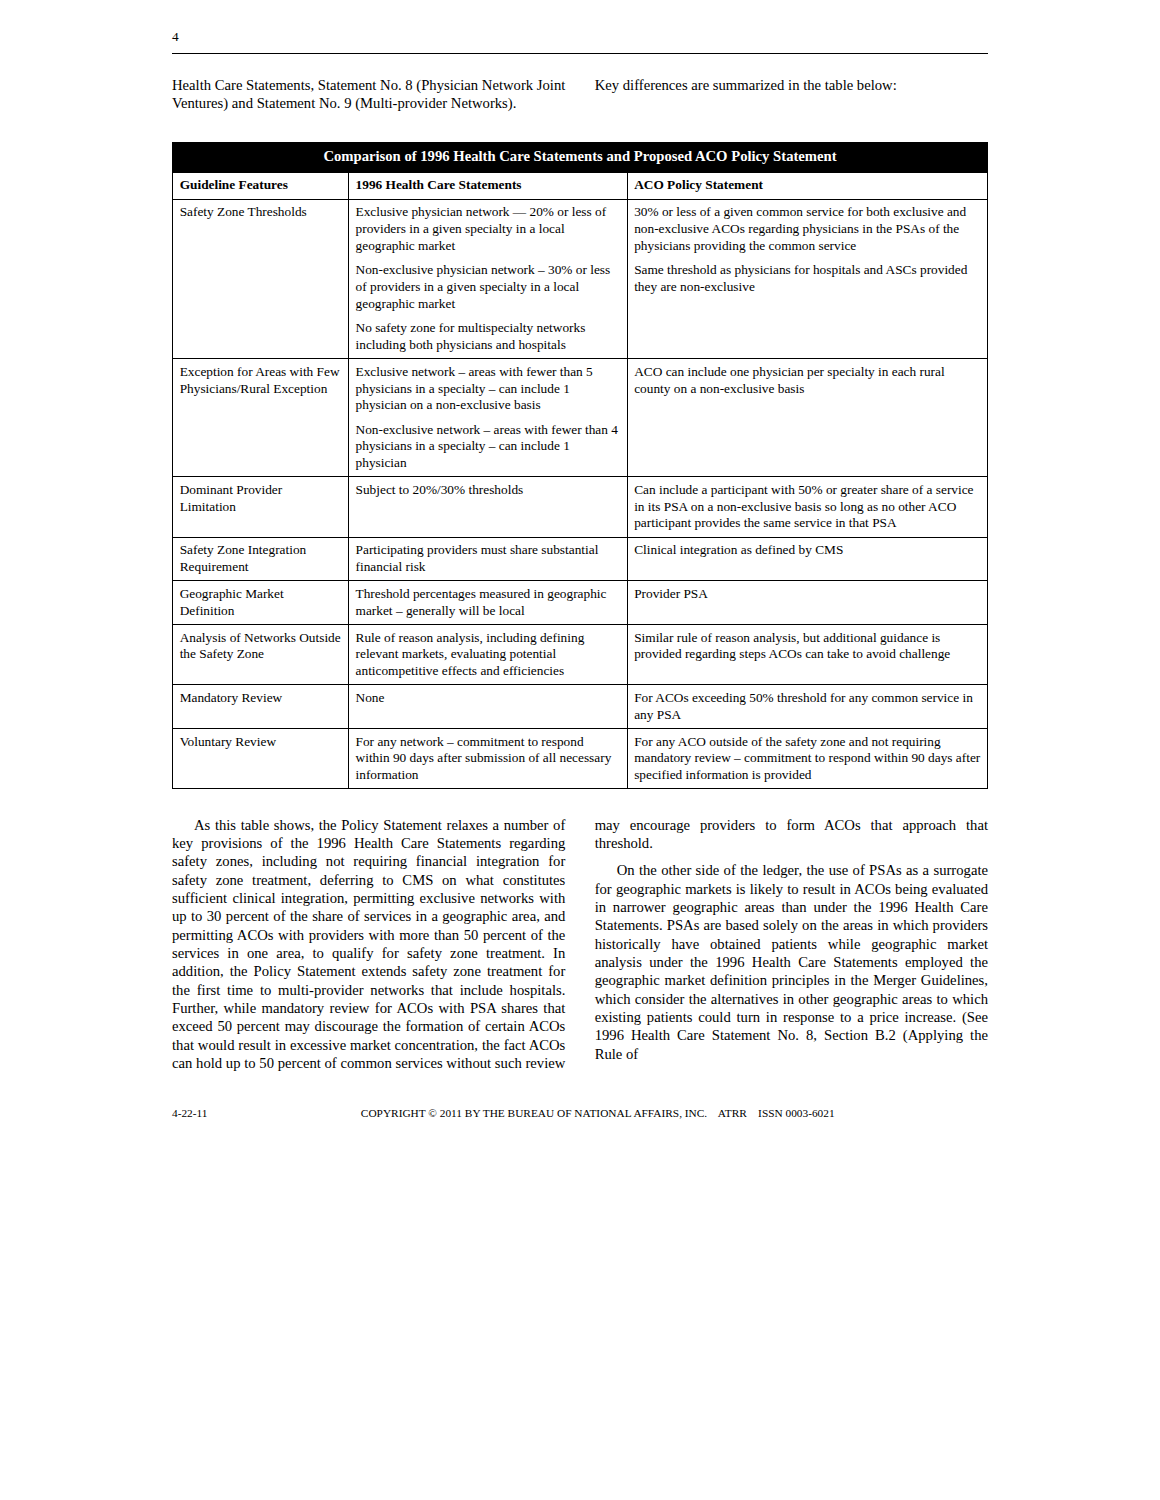4
Health Care Statements, Statement No. 8 (Physician Network Joint Ventures) and Statement No. 9 (Multi-provider Networks).
Key differences are summarized in the table below:
Comparison of 1996 Health Care Statements and Proposed ACO Policy Statement
| Guideline Features | 1996 Health Care Statements | ACO Policy Statement |
| --- | --- | --- |
| Safety Zone Thresholds | Exclusive physician network — 20% or less of providers in a given specialty in a local geographic market Non-exclusive physician network – 30% or less of providers in a given specialty in a local geographic market No safety zone for multispecialty networks including both physicians and hospitals | 30% or less of a given common service for both exclusive and non-exclusive ACOs regarding physicians in the PSAs of the physicians providing the common service Same threshold as physicians for hospitals and ASCs provided they are non-exclusive |
| Exception for Areas with Few Physicians/Rural Exception | Exclusive network – areas with fewer than 5 physicians in a specialty – can include 1 physician on a non-exclusive basis Non-exclusive network – areas with fewer than 4 physicians in a specialty – can include 1 physician | ACO can include one physician per specialty in each rural county on a non-exclusive basis |
| Dominant Provider Limitation | Subject to 20%/30% thresholds | Can include a participant with 50% or greater share of a service in its PSA on a non-exclusive basis so long as no other ACO participant provides the same service in that PSA |
| Safety Zone Integration Requirement | Participating providers must share substantial financial risk | Clinical integration as defined by CMS |
| Geographic Market Definition | Threshold percentages measured in geographic market – generally will be local | Provider PSA |
| Analysis of Networks Outside the Safety Zone | Rule of reason analysis, including defining relevant markets, evaluating potential anticompetitive effects and efficiencies | Similar rule of reason analysis, but additional guidance is provided regarding steps ACOs can take to avoid challenge |
| Mandatory Review | None | For ACOs exceeding 50% threshold for any common service in any PSA |
| Voluntary Review | For any network – commitment to respond within 90 days after submission of all necessary information | For any ACO outside of the safety zone and not requiring mandatory review – commitment to respond within 90 days after specified information is provided |
As this table shows, the Policy Statement relaxes a number of key provisions of the 1996 Health Care Statements regarding safety zones, including not requiring financial integration for safety zone treatment, deferring to CMS on what constitutes sufficient clinical integration, permitting exclusive networks with up to 30 percent of the share of services in a geographic area, and permitting ACOs with providers with more than 50 percent of the services in one area, to qualify for safety zone treatment. In addition, the Policy Statement extends safety zone treatment for the first time to multi-provider networks that include hospitals. Further, while mandatory review for ACOs with PSA shares that exceed 50 percent may discourage the formation of certain ACOs that would result in excessive market concentration, the fact ACOs can hold up to 50 percent of common services without such review may encourage providers to form ACOs that approach that threshold.
On the other side of the ledger, the use of PSAs as a surrogate for geographic markets is likely to result in ACOs being evaluated in narrower geographic areas than under the 1996 Health Care Statements. PSAs are based solely on the areas in which providers historically have obtained patients while geographic market analysis under the 1996 Health Care Statements employed the geographic market definition principles in the Merger Guidelines, which consider the alternatives in other geographic areas to which existing patients could turn in response to a price increase. (See 1996 Health Care Statement No. 8, Section B.2 (Applying the Rule of
4-22-11 COPYRIGHT © 2011 BY THE BUREAU OF NATIONAL AFFAIRS, INC. ATRR ISSN 0003-6021